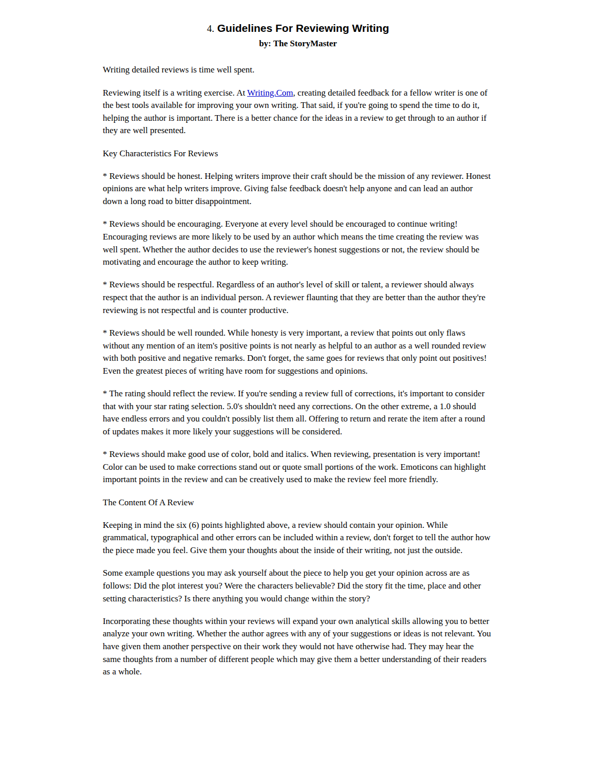4. Guidelines For Reviewing Writing
by: The StoryMaster
Writing detailed reviews is time well spent.
Reviewing itself is a writing exercise. At Writing.Com, creating detailed feedback for a fellow writer is one of the best tools available for improving your own writing. That said, if you're going to spend the time to do it, helping the author is important. There is a better chance for the ideas in a review to get through to an author if they are well presented.
Key Characteristics For Reviews
* Reviews should be honest. Helping writers improve their craft should be the mission of any reviewer. Honest opinions are what help writers improve. Giving false feedback doesn't help anyone and can lead an author down a long road to bitter disappointment.
* Reviews should be encouraging. Everyone at every level should be encouraged to continue writing! Encouraging reviews are more likely to be used by an author which means the time creating the review was well spent. Whether the author decides to use the reviewer's honest suggestions or not, the review should be motivating and encourage the author to keep writing.
* Reviews should be respectful. Regardless of an author's level of skill or talent, a reviewer should always respect that the author is an individual person. A reviewer flaunting that they are better than the author they're reviewing is not respectful and is counter productive.
* Reviews should be well rounded. While honesty is very important, a review that points out only flaws without any mention of an item's positive points is not nearly as helpful to an author as a well rounded review with both positive and negative remarks. Don't forget, the same goes for reviews that only point out positives! Even the greatest pieces of writing have room for suggestions and opinions.
* The rating should reflect the review. If you're sending a review full of corrections, it's important to consider that with your star rating selection. 5.0's shouldn't need any corrections. On the other extreme, a 1.0 should have endless errors and you couldn't possibly list them all. Offering to return and rerate the item after a round of updates makes it more likely your suggestions will be considered.
* Reviews should make good use of color, bold and italics. When reviewing, presentation is very important! Color can be used to make corrections stand out or quote small portions of the work. Emoticons can highlight important points in the review and can be creatively used to make the review feel more friendly.
The Content Of A Review
Keeping in mind the six (6) points highlighted above, a review should contain your opinion. While grammatical, typographical and other errors can be included within a review, don't forget to tell the author how the piece made you feel. Give them your thoughts about the inside of their writing, not just the outside.
Some example questions you may ask yourself about the piece to help you get your opinion across are as follows: Did the plot interest you? Were the characters believable? Did the story fit the time, place and other setting characteristics? Is there anything you would change within the story?
Incorporating these thoughts within your reviews will expand your own analytical skills allowing you to better analyze your own writing. Whether the author agrees with any of your suggestions or ideas is not relevant. You have given them another perspective on their work they would not have otherwise had. They may hear the same thoughts from a number of different people which may give them a better understanding of their readers as a whole.